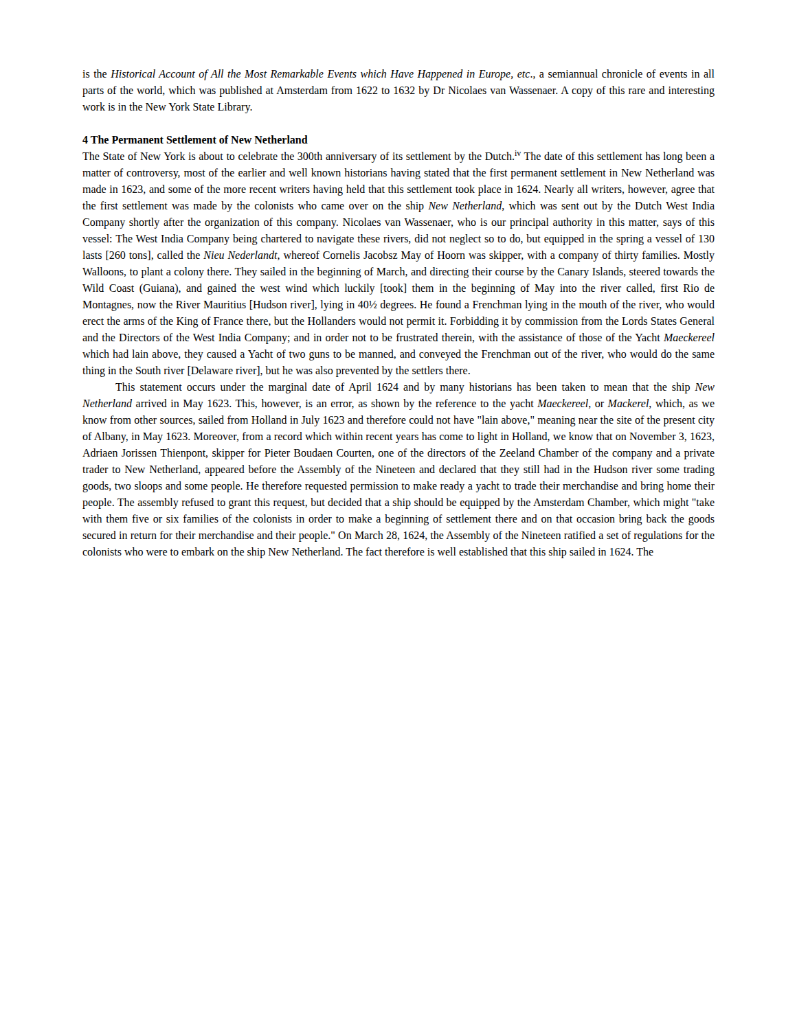is the Historical Account of All the Most Remarkable Events which Have Happened in Europe, etc., a semiannual chronicle of events in all parts of the world, which was published at Amsterdam from 1622 to 1632 by Dr Nicolaes van Wassenaer. A copy of this rare and interesting work is in the New York State Library.
4 The Permanent Settlement of New Netherland
The State of New York is about to celebrate the 300th anniversary of its settlement by the Dutch.iv The date of this settlement has long been a matter of controversy, most of the earlier and well known historians having stated that the first permanent settlement in New Netherland was made in 1623, and some of the more recent writers having held that this settlement took place in 1624. Nearly all writers, however, agree that the first settlement was made by the colonists who came over on the ship New Netherland, which was sent out by the Dutch West India Company shortly after the organization of this company. Nicolaes van Wassenaer, who is our principal authority in this matter, says of this vessel: The West India Company being chartered to navigate these rivers, did not neglect so to do, but equipped in the spring a vessel of 130 lasts [260 tons], called the Nieu Nederlandt, whereof Cornelis Jacobsz May of Hoorn was skipper, with a company of thirty families. Mostly Walloons, to plant a colony there. They sailed in the beginning of March, and directing their course by the Canary Islands, steered towards the Wild Coast (Guiana), and gained the west wind which luckily [took] them in the beginning of May into the river called, first Rio de Montagnes, now the River Mauritius [Hudson river], lying in 40½ degrees. He found a Frenchman lying in the mouth of the river, who would erect the arms of the King of France there, but the Hollanders would not permit it. Forbidding it by commission from the Lords States General and the Directors of the West India Company; and in order not to be frustrated therein, with the assistance of those of the Yacht Maeckereel which had lain above, they caused a Yacht of two guns to be manned, and conveyed the Frenchman out of the river, who would do the same thing in the South river [Delaware river], but he was also prevented by the settlers there.
This statement occurs under the marginal date of April 1624 and by many historians has been taken to mean that the ship New Netherland arrived in May 1623. This, however, is an error, as shown by the reference to the yacht Maeckereel, or Mackerel, which, as we know from other sources, sailed from Holland in July 1623 and therefore could not have "lain above," meaning near the site of the present city of Albany, in May 1623. Moreover, from a record which within recent years has come to light in Holland, we know that on November 3, 1623, Adriaen Jorissen Thienpont, skipper for Pieter Boudaen Courten, one of the directors of the Zeeland Chamber of the company and a private trader to New Netherland, appeared before the Assembly of the Nineteen and declared that they still had in the Hudson river some trading goods, two sloops and some people. He therefore requested permission to make ready a yacht to trade their merchandise and bring home their people. The assembly refused to grant this request, but decided that a ship should be equipped by the Amsterdam Chamber, which might "take with them five or six families of the colonists in order to make a beginning of settlement there and on that occasion bring back the goods secured in return for their merchandise and their people." On March 28, 1624, the Assembly of the Nineteen ratified a set of regulations for the colonists who were to embark on the ship New Netherland. The fact therefore is well established that this ship sailed in 1624. The